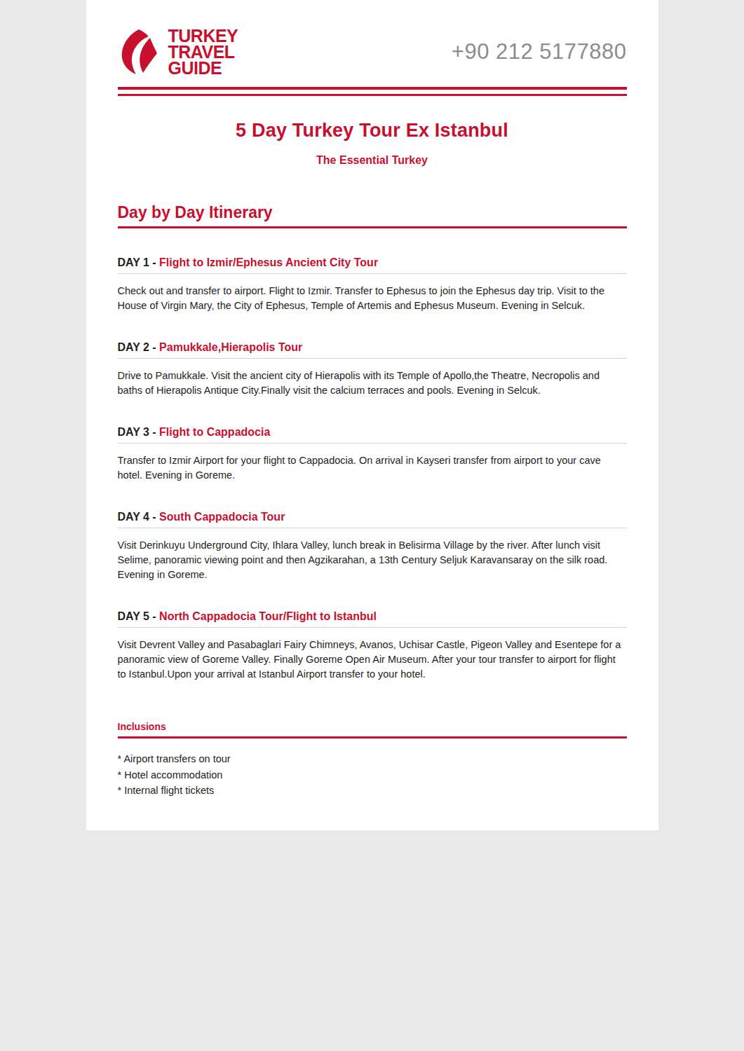Turkey
Travel
Guide
+90 212 5177880
5 Day Turkey Tour Ex Istanbul
The Essential Turkey
Day by Day Itinerary
DAY 1 - Flight to Izmir/Ephesus Ancient City Tour
Check out and transfer to airport. Flight to Izmir. Transfer to Ephesus to join the Ephesus day trip. Visit to the House of Virgin Mary, the City of Ephesus, Temple of Artemis and Ephesus Museum. Evening in Selcuk.
DAY 2 - Pamukkale,Hierapolis Tour
Drive to Pamukkale. Visit the ancient city of Hierapolis with its Temple of Apollo,the Theatre, Necropolis and baths of Hierapolis Antique City.Finally visit the calcium terraces and pools. Evening in Selcuk.
DAY 3 - Flight to Cappadocia
Transfer to Izmir Airport for your flight to Cappadocia. On arrival in Kayseri transfer from airport to your cave hotel. Evening in Goreme.
DAY 4 - South Cappadocia Tour
Visit Derinkuyu Underground City, Ihlara Valley, lunch break in Belisirma Village by the river. After lunch visit Selime, panoramic viewing point and then Agzikarahan, a 13th Century Seljuk Karavansaray on the silk road. Evening in Goreme.
DAY 5 - North Cappadocia Tour/Flight to Istanbul
Visit Devrent Valley and Pasabaglari Fairy Chimneys, Avanos, Uchisar Castle, Pigeon Valley and Esentepe for a panoramic view of Goreme Valley. Finally Goreme Open Air Museum. After your tour transfer to airport for flight to Istanbul.Upon your arrival at Istanbul Airport transfer to your hotel.
Inclusions
Airport transfers on tour
Hotel accommodation
Internal flight tickets